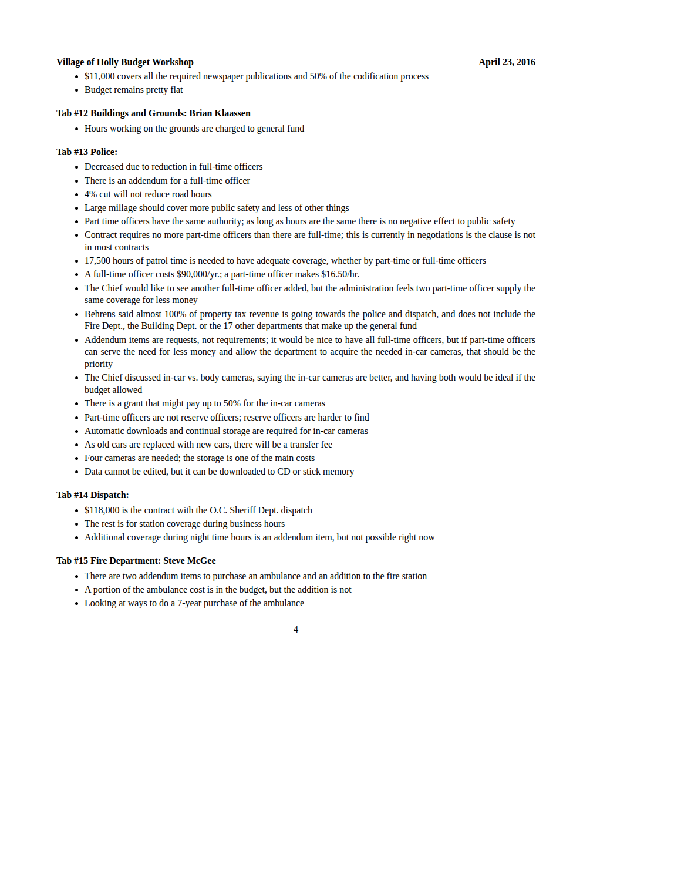Village of Holly Budget Workshop April 23, 2016
$11,000 covers all the required newspaper publications and 50% of the codification process
Budget remains pretty flat
Tab #12 Buildings and Grounds: Brian Klaassen
Hours working on the grounds are charged to general fund
Tab #13 Police:
Decreased due to reduction in full-time officers
There is an addendum for a full-time officer
4% cut will not reduce road hours
Large millage should cover more public safety and less of other things
Part time officers have the same authority; as long as hours are the same there is no negative effect to public safety
Contract requires no more part-time officers than there are full-time; this is currently in negotiations is the clause is not in most contracts
17,500 hours of patrol time is needed to have adequate coverage, whether by part-time or full-time officers
A full-time officer costs $90,000/yr.; a part-time officer makes $16.50/hr.
The Chief would like to see another full-time officer added, but the administration feels two part-time officer supply the same coverage for less money
Behrens said almost 100% of property tax revenue is going towards the police and dispatch, and does not include the Fire Dept., the Building Dept. or the 17 other departments that make up the general fund
Addendum items are requests, not requirements; it would be nice to have all full-time officers, but if part-time officers can serve the need for less money and allow the department to acquire the needed in-car cameras, that should be the priority
The Chief discussed in-car vs. body cameras, saying the in-car cameras are better, and having both would be ideal if the budget allowed
There is a grant that might pay up to 50% for the in-car cameras
Part-time officers are not reserve officers; reserve officers are harder to find
Automatic downloads and continual storage are required for in-car cameras
As old cars are replaced with new cars, there will be a transfer fee
Four cameras are needed; the storage is one of the main costs
Data cannot be edited, but it can be downloaded to CD or stick memory
Tab #14 Dispatch:
$118,000 is the contract with the O.C. Sheriff Dept. dispatch
The rest is for station coverage during business hours
Additional coverage during night time hours is an addendum item, but not possible right now
Tab #15 Fire Department: Steve McGee
There are two addendum items to purchase an ambulance and an addition to the fire station
A portion of the ambulance cost is in the budget, but the addition is not
Looking at ways to do a 7-year purchase of the ambulance
4